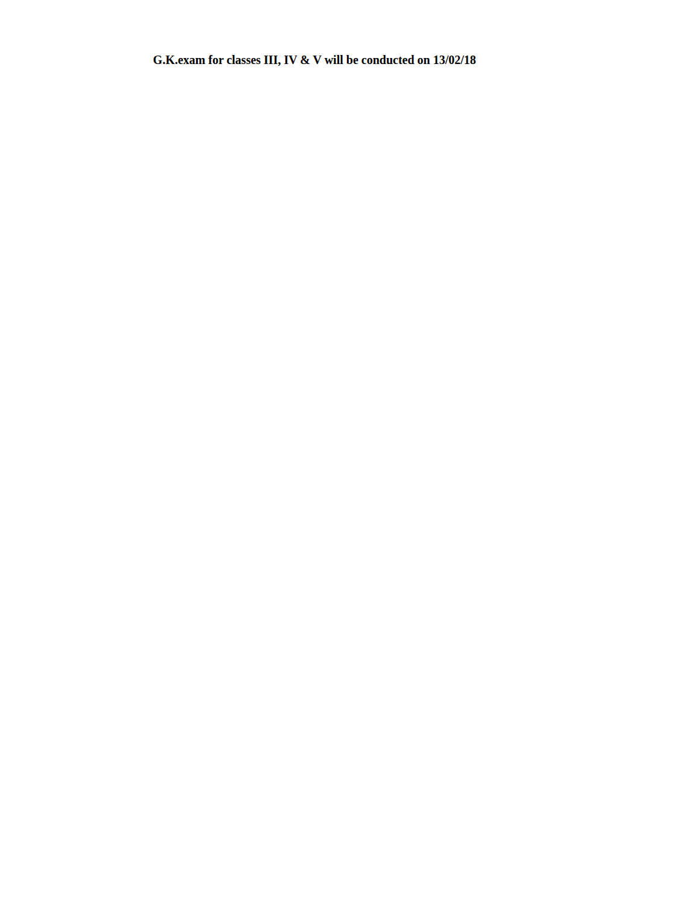G.K.exam for classes III, IV & V will be conducted on 13/02/18